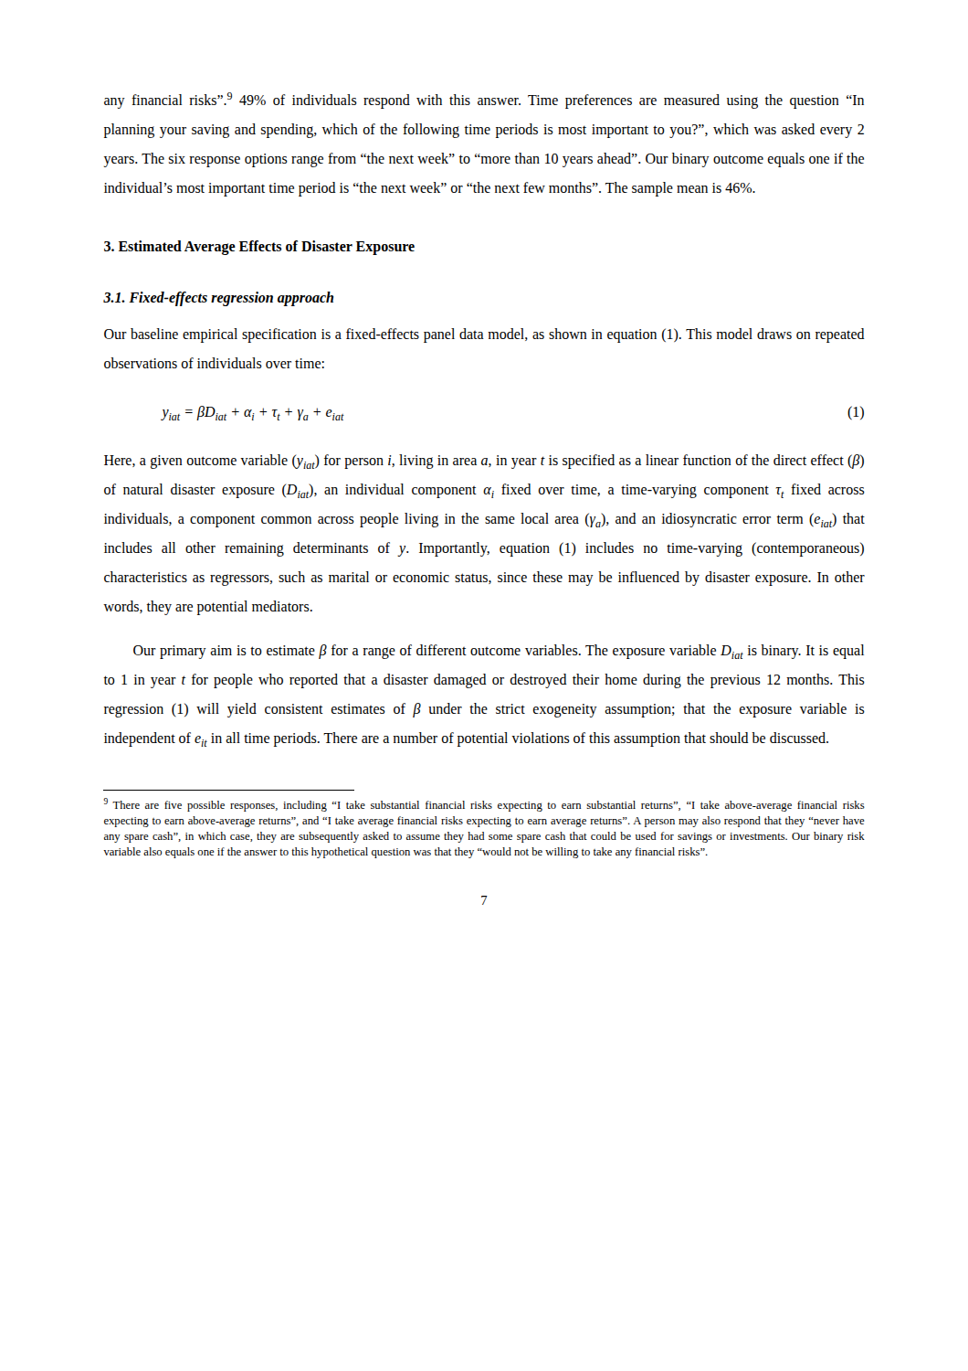any financial risks”.9 49% of individuals respond with this answer. Time preferences are measured using the question “In planning your saving and spending, which of the following time periods is most important to you?”, which was asked every 2 years. The six response options range from “the next week” to “more than 10 years ahead”. Our binary outcome equals one if the individual’s most important time period is “the next week” or “the next few months”. The sample mean is 46%.
3. Estimated Average Effects of Disaster Exposure
3.1. Fixed-effects regression approach
Our baseline empirical specification is a fixed-effects panel data model, as shown in equation (1). This model draws on repeated observations of individuals over time:
yiat = βDiat + αi + τt + γa + eiat (1)
Here, a given outcome variable (yiat) for person i, living in area a, in year t is specified as a linear function of the direct effect (β) of natural disaster exposure (Diat), an individual component αi fixed over time, a time-varying component τt fixed across individuals, a component common across people living in the same local area (γa), and an idiosyncratic error term (eiat) that includes all other remaining determinants of y. Importantly, equation (1) includes no time-varying (contemporaneous) characteristics as regressors, such as marital or economic status, since these may be influenced by disaster exposure. In other words, they are potential mediators.
Our primary aim is to estimate β for a range of different outcome variables. The exposure variable Diat is binary. It is equal to 1 in year t for people who reported that a disaster damaged or destroyed their home during the previous 12 months. This regression (1) will yield consistent estimates of β under the strict exogeneity assumption; that the exposure variable is independent of eit in all time periods. There are a number of potential violations of this assumption that should be discussed.
9 There are five possible responses, including “I take substantial financial risks expecting to earn substantial returns”, “I take above-average financial risks expecting to earn above-average returns”, and “I take average financial risks expecting to earn average returns”. A person may also respond that they “never have any spare cash”, in which case, they are subsequently asked to assume they had some spare cash that could be used for savings or investments. Our binary risk variable also equals one if the answer to this hypothetical question was that they “would not be willing to take any financial risks”.
7